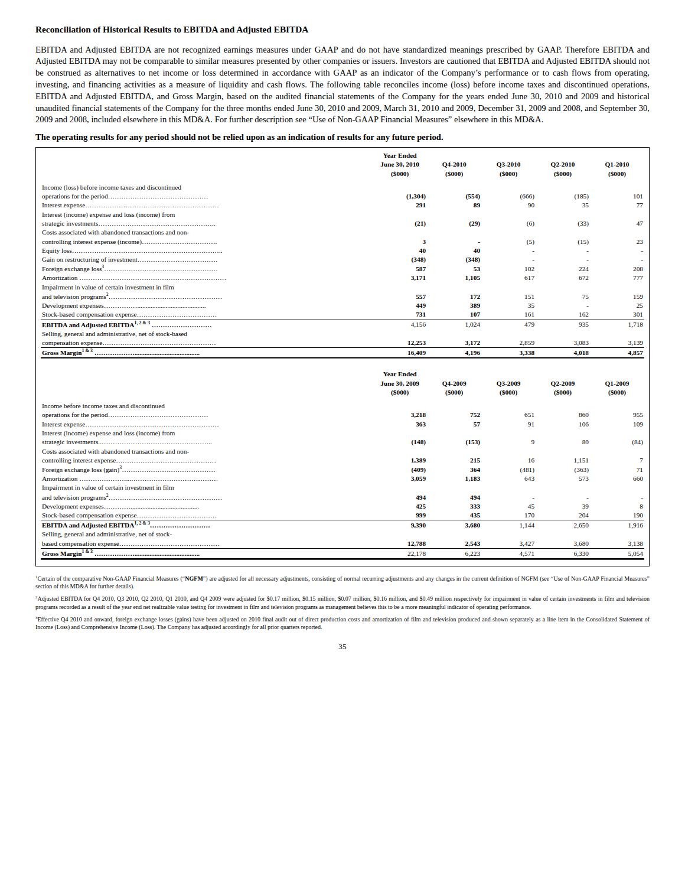Reconciliation of Historical Results to EBITDA and Adjusted EBITDA
EBITDA and Adjusted EBITDA are not recognized earnings measures under GAAP and do not have standardized meanings prescribed by GAAP. Therefore EBITDA and Adjusted EBITDA may not be comparable to similar measures presented by other companies or issuers. Investors are cautioned that EBITDA and Adjusted EBITDA should not be construed as alternatives to net income or loss determined in accordance with GAAP as an indicator of the Company’s performance or to cash flows from operating, investing, and financing activities as a measure of liquidity and cash flows. The following table reconciles income (loss) before income taxes and discontinued operations, EBITDA and Adjusted EBITDA, and Gross Margin, based on the audited financial statements of the Company for the years ended June 30, 2010 and 2009 and historical unaudited financial statements of the Company for the three months ended June 30, 2010 and 2009, March 31, 2010 and 2009, December 31, 2009 and 2008, and September 30, 2009 and 2008, included elsewhere in this MD&A. For further description see “Use of Non-GAAP Financial Measures” elsewhere in this MD&A.
The operating results for any period should not be relied upon as an indication of results for any future period.
| | Year Ended June 30, 2010 ($000) | Q4-2010 ($000) | Q3-2010 ($000) | Q2-2010 ($000) | Q1-2010 ($000) |
| Income (loss) before income taxes and discontinued | | | | | |
| operations for the period……………………………………… | (1,304) | (554) | (666) | (185) | 101 |
| Interest expense…………………………………………………… | 291 | 89 | 90 | 35 | 77 |
| Interest (income) expense and loss (income) from | | | | | |
| strategic investments…………………………………………….. | (21) | (29) | (6) | (33) | 47 |
| Costs associated with abandoned transactions and non- | | | | | |
| controlling interest expense (income)……………………………. | 3 | - | (5) | (15) | 23 |
| Equity loss………………………………………………………….. | 40 | 40 | - | - | - |
| Gain on restructuring of investment……………………………… | (348) | (348) | - | - | - |
| Foreign exchange loss 3 …………………………………………… | 587 | 53 | 102 | 224 | 208 |
| Amortization ………………………………………………………… | 3,171 | 1,105 | 617 | 672 | 777 |
| Impairment in value of certain investment in film | | | | | |
| and television programs 2 …………………………………………… | 557 | 172 | 151 | 75 | 159 |
| Development expenses……………......................................... | 449 | 389 | 35 | - | 25 |
| Stock-based compensation expense……………………………… | 731 | 107 | 161 | 162 | 301 |
| EBITDA and Adjusted EBITDA 1, 2 & 3 ……………………… | 4,156 | 1,024 | 479 | 935 | 1,718 |
| Selling, general and administrative, net of stock-based | | | | | |
| compensation expense…………………………………………… | 12,253 | 3,172 | 2,859 | 3,083 | 3,139 |
| Gross Margin 1 & 3 ………………....................................... | 16,409 | 4,196 | 3,338 | 4,018 | 4,857 |
| | Year Ended June 30, 2009 ($000) | Q4-2009 ($000) | Q3-2009 ($000) | Q2-2009 ($000) | Q1-2009 ($000) |
| Income before income taxes and discontinued | | | | | |
| operations for the period……………………………………… | 3,218 | 752 | 651 | 860 | 955 |
| Interest expense…………………………………………………… | 363 | 57 | 91 | 106 | 109 |
| Interest (income) expense and loss (income) from | | | | | |
| strategic investments..………………………………………….. | (148) | (153) | 9 | 80 | (84) |
| Costs associated with abandoned transactions and non- | | | | | |
| controlling interest expense……………………………………… | 1,389 | 215 | 16 | 1,151 | 7 |
| Foreign exchange loss (gain) 3 …………………………………… | (409) | 364 | (481) | (363) | 71 |
| Amortization …………………...………………………………… | 3,059 | 1,183 | 643 | 573 | 660 |
| Impairment in value of certain investment in film | | | | | |
| and television programs 2 …………………………………………… | 494 | 494 | - | - | - |
| Development expenses…………......................................... | 425 | 333 | 45 | 39 | 8 |
| Stock-based compensation expense……………………………… | 999 | 435 | 170 | 204 | 190 |
| EBITDA and Adjusted EBITDA 1, 2 & 3 ……………………… | 9,390 | 3,680 | 1,144 | 2,650 | 1,916 |
| Selling, general and administrative, net of stock- | | | | | |
| based compensation expense……………………………………… | 12,788 | 2,543 | 3,427 | 3,680 | 3,138 |
| Gross Margin 1 & 3 ………………....................................... | 22,178 | 6,223 | 4,571 | 6,330 | 5,054 |
1Certain of the comparative Non-GAAP Financial Measures (“NGFM”) are adjusted for all necessary adjustments, consisting of normal recurring adjustments and any changes in the current definition of NGFM (see “Use of Non-GAAP Financial Measures” section of this MD&A for further details).
2Adjusted EBITDA for Q4 2010, Q3 2010, Q2 2010, Q1 2010, and Q4 2009 were adjusted for $0.17 million, $0.15 million, $0.07 million, $0.16 million, and $0.49 million respectively for impairment in value of certain investments in film and television programs recorded as a result of the year end net realizable value testing for investment in film and television programs as management believes this to be a more meaningful indicator of operating performance.
3Effective Q4 2010 and onward, foreign exchange losses (gains) have been adjusted on 2010 final audit out of direct production costs and amortization of film and television produced and shown separately as a line item in the Consolidated Statement of Income (Loss) and Comprehensive Income (Loss). The Company has adjusted accordingly for all prior quarters reported.
35